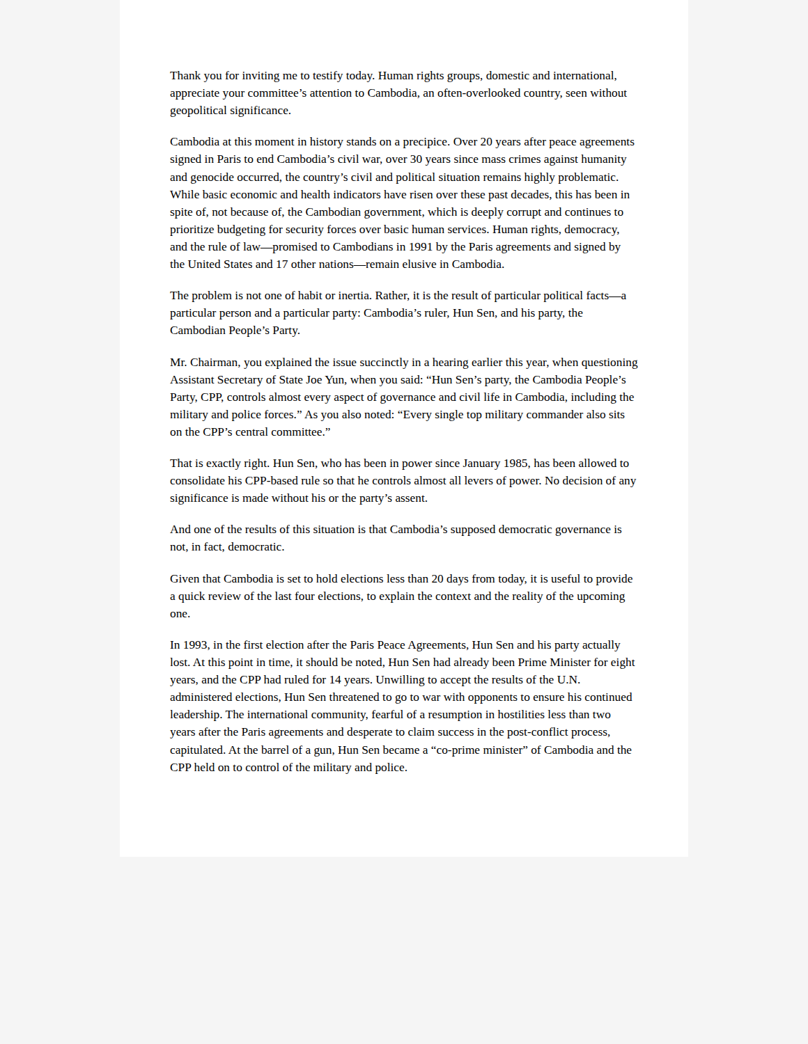Thank you for inviting me to testify today. Human rights groups, domestic and international, appreciate your committee’s attention to Cambodia, an often-overlooked country, seen without geopolitical significance.
Cambodia at this moment in history stands on a precipice. Over 20 years after peace agreements signed in Paris to end Cambodia’s civil war, over 30 years since mass crimes against humanity and genocide occurred, the country’s civil and political situation remains highly problematic. While basic economic and health indicators have risen over these past decades, this has been in spite of, not because of, the Cambodian government, which is deeply corrupt and continues to prioritize budgeting for security forces over basic human services. Human rights, democracy, and the rule of law—promised to Cambodians in 1991 by the Paris agreements and signed by the United States and 17 other nations—remain elusive in Cambodia.
The problem is not one of habit or inertia. Rather, it is the result of particular political facts—a particular person and a particular party: Cambodia’s ruler, Hun Sen, and his party, the Cambodian People’s Party.
Mr. Chairman, you explained the issue succinctly in a hearing earlier this year, when questioning Assistant Secretary of State Joe Yun, when you said: “Hun Sen’s party, the Cambodia People’s Party, CPP, controls almost every aspect of governance and civil life in Cambodia, including the military and police forces.” As you also noted: “Every single top military commander also sits on the CPP’s central committee.”
That is exactly right. Hun Sen, who has been in power since January 1985, has been allowed to consolidate his CPP-based rule so that he controls almost all levers of power. No decision of any significance is made without his or the party’s assent.
And one of the results of this situation is that Cambodia’s supposed democratic governance is not, in fact, democratic.
Given that Cambodia is set to hold elections less than 20 days from today, it is useful to provide a quick review of the last four elections, to explain the context and the reality of the upcoming one.
In 1993, in the first election after the Paris Peace Agreements, Hun Sen and his party actually lost. At this point in time, it should be noted, Hun Sen had already been Prime Minister for eight years, and the CPP had ruled for 14 years. Unwilling to accept the results of the U.N. administered elections, Hun Sen threatened to go to war with opponents to ensure his continued leadership. The international community, fearful of a resumption in hostilities less than two years after the Paris agreements and desperate to claim success in the post-conflict process, capitulated. At the barrel of a gun, Hun Sen became a “co-prime minister” of Cambodia and the CPP held on to control of the military and police.